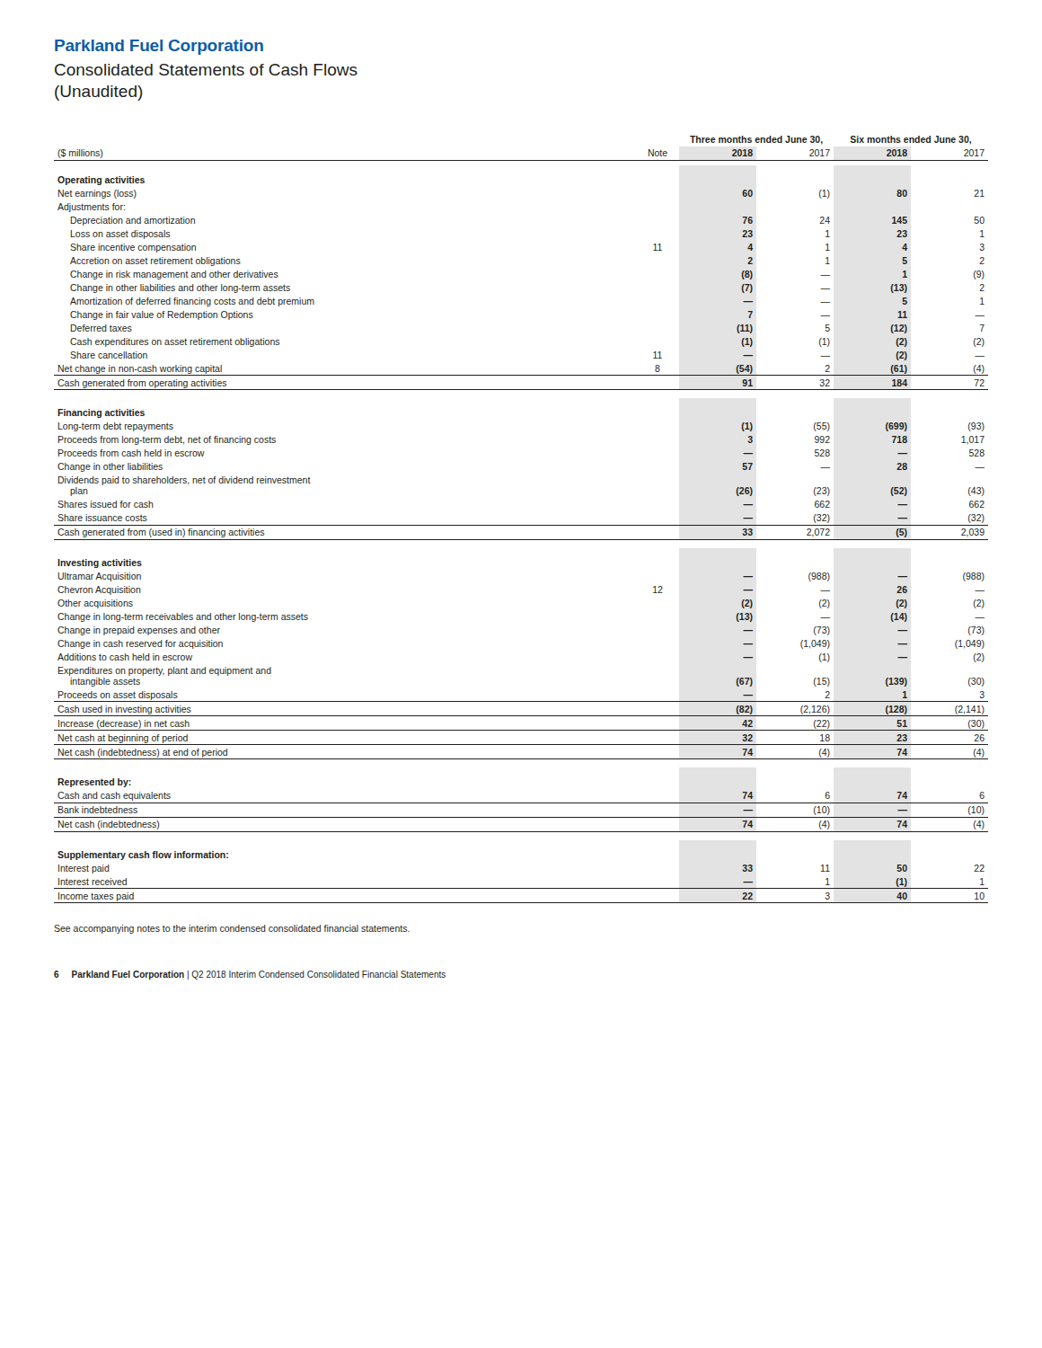Parkland Fuel Corporation
Consolidated Statements of Cash Flows(Unaudited)
| | | Three months ended June 30, | Six months ended June 30, |
| --- | --- | --- | --- |
| ($ millions) | Note | 2018 | 2017 | 2018 | 2017 |
| Operating activities | | | | | |
| Net earnings (loss) | | 60 | (1) | 80 | 21 |
| Adjustments for: | | | | | |
| Depreciation and amortization | | 76 | 24 | 145 | 50 |
| Loss on asset disposals | | 23 | 1 | 23 | 1 |
| Share incentive compensation | 11 | 4 | 1 | 4 | 3 |
| Accretion on asset retirement obligations | | 2 | 1 | 5 | 2 |
| Change in risk management and other derivatives | | (8) | — | 1 | (9) |
| Change in other liabilities and other long-term assets | | (7) | — | (13) | 2 |
| Amortization of deferred financing costs and debt premium | | — | — | 5 | 1 |
| Change in fair value of Redemption Options | | 7 | — | 11 | — |
| Deferred taxes | | (11) | 5 | (12) | 7 |
| Cash expenditures on asset retirement obligations | | (1) | (1) | (2) | (2) |
| Share cancellation | 11 | — | — | (2) | — |
| Net change in non-cash working capital | 8 | (54) | 2 | (61) | (4) |
| Cash generated from operating activities | | 91 | 32 | 184 | 72 |
| Financing activities | | | | | |
| Long-term debt repayments | | (1) | (55) | (699) | (93) |
| Proceeds from long-term debt, net of financing costs | | 3 | 992 | 718 | 1,017 |
| Proceeds from cash held in escrow | | — | 528 | — | 528 |
| Change in other liabilities | | 57 | — | 28 | — |
| Dividends paid to shareholders, net of dividend reinvestment plan | | (26) | (23) | (52) | (43) |
| Shares issued for cash | | — | 662 | — | 662 |
| Share issuance costs | | — | (32) | — | (32) |
| Cash generated from (used in) financing activities | | 33 | 2,072 | (5) | 2,039 |
| Investing activities | | | | | |
| Ultramar Acquisition | | — | (988) | — | (988) |
| Chevron Acquisition | 12 | — | — | 26 | — |
| Other acquisitions | | (2) | (2) | (2) | (2) |
| Change in long-term receivables and other long-term assets | | (13) | — | (14) | — |
| Change in prepaid expenses and other | | — | (73) | — | (73) |
| Change in cash reserved for acquisition | | — | (1,049) | — | (1,049) |
| Additions to cash held in escrow | | — | (1) | — | (2) |
| Expenditures on property, plant and equipment and intangible assets | | (67) | (15) | (139) | (30) |
| Proceeds on asset disposals | | — | 2 | 1 | 3 |
| Cash used in investing activities | | (82) | (2,126) | (128) | (2,141) |
| Increase (decrease) in net cash | | 42 | (22) | 51 | (30) |
| Net cash at beginning of period | | 32 | 18 | 23 | 26 |
| Net cash (indebtedness) at end of period | | 74 | (4) | 74 | (4) |
| Represented by: | | | | | |
| Cash and cash equivalents | | 74 | 6 | 74 | 6 |
| Bank indebtedness | | — | (10) | — | (10) |
| Net cash (indebtedness) | | 74 | (4) | 74 | (4) |
| Supplementary cash flow information: | | | | | |
| Interest paid | | 33 | 11 | 50 | 22 |
| Interest received | | — | 1 | (1) | 1 |
| Income taxes paid | | 22 | 3 | 40 | 10 |
See accompanying notes to the interim condensed consolidated financial statements.
6 Parkland Fuel Corporation | Q2 2018 Interim Condensed Consolidated Financial Statements